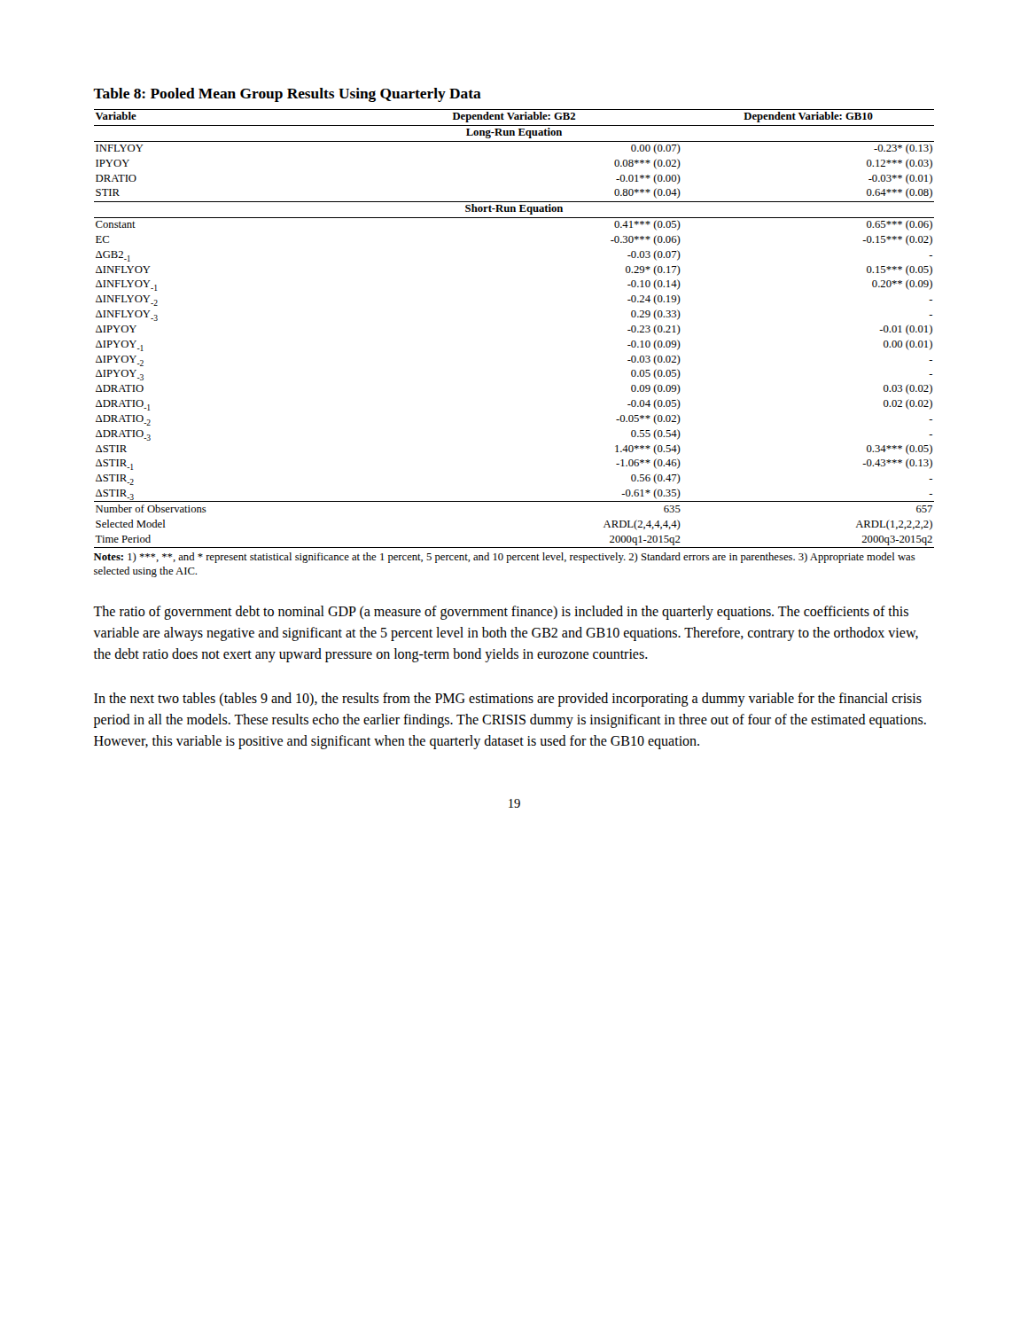Table 8: Pooled Mean Group Results Using Quarterly Data
| Variable | Dependent Variable: GB2 | Dependent Variable: GB10 |
| --- | --- | --- |
| Long-Run Equation |
| INFLYOY | 0.00 (0.07) | -0.23* (0.13) |
| IPYOY | 0.08*** (0.02) | 0.12*** (0.03) |
| DRATIO | -0.01** (0.00) | -0.03** (0.01) |
| STIR | 0.80*** (0.04) | 0.64*** (0.08) |
| Short-Run Equation |
| Constant | 0.41*** (0.05) | 0.65*** (0.06) |
| EC | -0.30*** (0.06) | -0.15*** (0.02) |
| ΔGB2 -1 | -0.03 (0.07) | - |
| ΔINFLYOY | 0.29* (0.17) | 0.15*** (0.05) |
| ΔINFLYOY -1 | -0.10 (0.14) | 0.20** (0.09) |
| ΔINFLYOY -2 | -0.24 (0.19) | - |
| ΔINFLYOY -3 | 0.29 (0.33) | - |
| ΔIPYOY | -0.23 (0.21) | -0.01 (0.01) |
| ΔIPYOY -1 | -0.10 (0.09) | 0.00 (0.01) |
| ΔIPYOY -2 | -0.03 (0.02) | - |
| ΔIPYOY -3 | 0.05 (0.05) | - |
| ΔDRATIO | 0.09 (0.09) | 0.03 (0.02) |
| ΔDRATIO -1 | -0.04 (0.05) | 0.02 (0.02) |
| ΔDRATIO -2 | -0.05** (0.02) | - |
| ΔDRATIO -3 | 0.55 (0.54) | - |
| ΔSTIR | 1.40*** (0.54) | 0.34*** (0.05) |
| ΔSTIR -1 | -1.06** (0.46) | -0.43*** (0.13) |
| ΔSTIR -2 | 0.56 (0.47) | - |
| ΔSTIR -3 | -0.61* (0.35) | - |
| Number of Observations | 635 | 657 |
| Selected Model | ARDL(2,4,4,4,4) | ARDL(1,2,2,2,2) |
| Time Period | 2000q1-2015q2 | 2000q3-2015q2 |
Notes: 1) ***, **, and * represent statistical significance at the 1 percent, 5 percent, and 10 percent level, respectively. 2) Standard errors are in parentheses. 3) Appropriate model was selected using the AIC.
The ratio of government debt to nominal GDP (a measure of government finance) is included in the quarterly equations. The coefficients of this variable are always negative and significant at the 5 percent level in both the GB2 and GB10 equations. Therefore, contrary to the orthodox view, the debt ratio does not exert any upward pressure on long-term bond yields in eurozone countries.
In the next two tables (tables 9 and 10), the results from the PMG estimations are provided incorporating a dummy variable for the financial crisis period in all the models. These results echo the earlier findings. The CRISIS dummy is insignificant in three out of four of the estimated equations. However, this variable is positive and significant when the quarterly dataset is used for the GB10 equation.
19